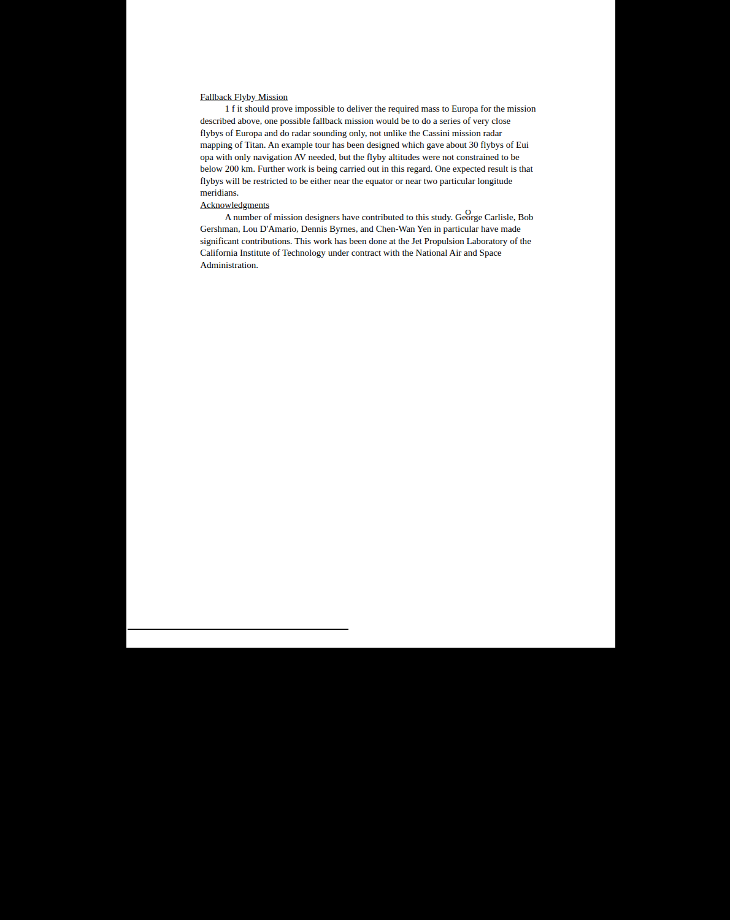Fallback Flyby Mission
1 f it should prove impossible to deliver the required mass to Europa for the mission described above, one possible fallback mission would be to do a series of very close flybys of Europa and do radar sounding only, not unlike the Cassini mission radar mapping of Titan. An example tour has been designed which gave about 30 flybys of Eui opa with only navigation AV needed, but the flyby altitudes were not constrained to be below 200 km. Further work is being carried out in this regard. One expected result is that flybys will be restricted to be either near the equator or near two particular longitude meridians.
Acknowledgments
A number of mission designers have contributed to this study. George Carlisle, Bob Gershman, Lou D'Amario, Dennis Byrnes, and Chen-Wan Yen in particular have made significant contributions. This work has been done at the Jet Propulsion Laboratory of the California Institute of Technology under contract with the National Air and Space Administration.
O